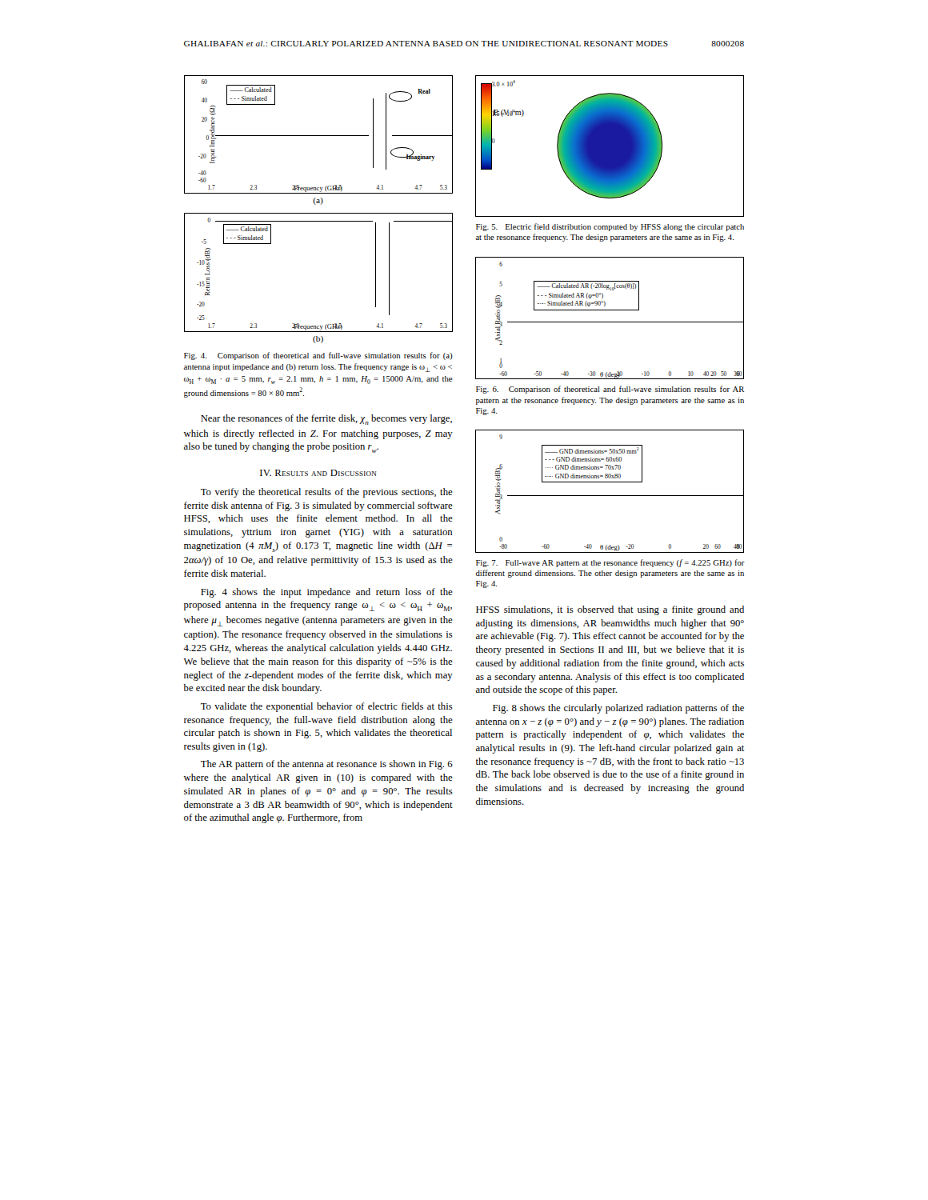GHALIBAFAN et al.: CIRCULARLY POLARIZED ANTENNA BASED ON THE UNIDIRECTIONAL RESONANT MODES
8000208
Input Impedance (Ω)
Frequency (GHz)
—— Calculated
- - - Simulated
Real
Imaginary
60
40
20
0
-20
-40
-60
1.7
2.3
2.9
3.5
4.1
4.7
5.3
(a)
Return Loss (dB)
Frequency (GHz)
—— Calculated
- - - Simulated
0
-5
-10
-15
-20
-25
1.7
2.3
2.9
3.5
4.1
4.7
5.3
(b)
Fig. 4. Comparison of theoretical and full-wave simulation results for (a) antenna input impedance and (b) return loss. The frequency range is ω⊥ < ω < ωH + ωM · a = 5 mm, rw = 2.1 mm, h = 1 mm, H0 = 15000 A/m, and the ground dimensions = 80 × 80 mm2.
Near the resonances of the ferrite disk, χn becomes very large, which is directly reflected in Z. For matching purposes, Z may also be tuned by changing the probe position rw.
IV. Results and Discussion
To verify the theoretical results of the previous sections, the ferrite disk antenna of Fig. 3 is simulated by commercial software HFSS, which uses the finite element method. In all the simulations, yttrium iron garnet (YIG) with a saturation magnetization (4 πMs) of 0.173 T, magnetic line width (ΔH = 2αω/γ) of 10 Oe, and relative permittivity of 15.3 is used as the ferrite disk material.
Fig. 4 shows the input impedance and return loss of the proposed antenna in the frequency range ω⊥ < ω < ωH + ωM, where μ⊥ becomes negative (antenna parameters are given in the caption). The resonance frequency observed in the simulations is 4.225 GHz, whereas the analytical calculation yields 4.440 GHz. We believe that the main reason for this disparity of ~5% is the neglect of the z-dependent modes of the ferrite disk, which may be excited near the disk boundary.
To validate the exponential behavior of electric fields at this resonance frequency, the full-wave field distribution along the circular patch is shown in Fig. 5, which validates the theoretical results given in (1g).
The AR pattern of the antenna at resonance is shown in Fig. 6 where the analytical AR given in (10) is compared with the simulated AR in planes of φ = 0° and φ = 90°. The results demonstrate a 3 dB AR beamwidth of 90°, which is independent of the azimuthal angle φ. Furthermore, from
3.0 × 104
1.5 × 104
0
E (V / m)
Fig. 5. Electric field distribution computed by HFSS along the circular patch at the resonance frequency. The design parameters are the same as in Fig. 4.
Axial Ratio (dB)
θ (deg)
—— Calculated AR (-20log10[cos(θ)])
- - - Simulated AR (φ=0°)
-·-· Simulated AR (φ=90°)
6
5
4
3
2
1
0
-60
-50
-40
-30
-20
-10
0
10
20
30
40
50
60
Fig. 6. Comparison of theoretical and full-wave simulation results for AR pattern at the resonance frequency. The design parameters are the same as in Fig. 4.
Axial Ratio (dB)
θ (deg)
—— GND dimensions= 50x50 mm2
- - - GND dimensions= 60x60
···· GND dimensions= 70x70
-·-· GND dimensions= 80x80
9
6
3
0
-80
-60
-40
-20
0
20
40
60
80
Fig. 7. Full-wave AR pattern at the resonance frequency (f = 4.225 GHz) for different ground dimensions. The other design parameters are the same as in Fig. 4.
HFSS simulations, it is observed that using a finite ground and adjusting its dimensions, AR beamwidths much higher that 90° are achievable (Fig. 7). This effect cannot be accounted for by the theory presented in Sections II and III, but we believe that it is caused by additional radiation from the finite ground, which acts as a secondary antenna. Analysis of this effect is too complicated and outside the scope of this paper.
Fig. 8 shows the circularly polarized radiation patterns of the antenna on x − z (φ = 0°) and y − z (φ = 90°) planes. The radiation pattern is practically independent of φ, which validates the analytical results in (9). The left-hand circular polarized gain at the resonance frequency is ~7 dB, with the front to back ratio ~13 dB. The back lobe observed is due to the use of a finite ground in the simulations and is decreased by increasing the ground dimensions.